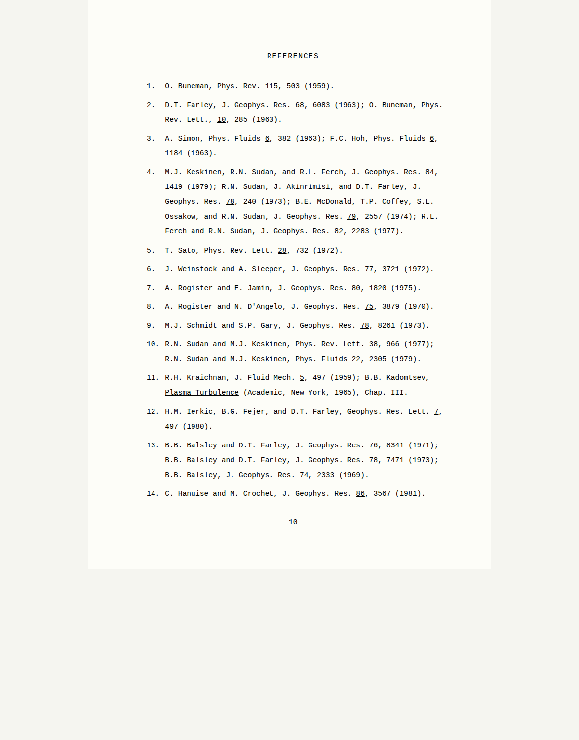REFERENCES
1. O. Buneman, Phys. Rev. 115, 503 (1959).
2. D.T. Farley, J. Geophys. Res. 68, 6083 (1963); O. Buneman, Phys. Rev. Lett., 10, 285 (1963).
3. A. Simon, Phys. Fluids 6, 382 (1963); F.C. Hoh, Phys. Fluids 6, 1184 (1963).
4. M.J. Keskinen, R.N. Sudan, and R.L. Ferch, J. Geophys. Res. 84, 1419 (1979); R.N. Sudan, J. Akinrimisi, and D.T. Farley, J. Geophys. Res. 78, 240 (1973); B.E. McDonald, T.P. Coffey, S.L. Ossakow, and R.N. Sudan, J. Geophys. Res. 79, 2557 (1974); R.L. Ferch and R.N. Sudan, J. Geophys. Res. 82, 2283 (1977).
5. T. Sato, Phys. Rev. Lett. 28, 732 (1972).
6. J. Weinstock and A. Sleeper, J. Geophys. Res. 77, 3721 (1972).
7. A. Rogister and E. Jamin, J. Geophys. Res. 80, 1820 (1975).
8. A. Rogister and N. D'Angelo, J. Geophys. Res. 75, 3879 (1970).
9. M.J. Schmidt and S.P. Gary, J. Geophys. Res. 78, 8261 (1973).
10. R.N. Sudan and M.J. Keskinen, Phys. Rev. Lett. 38, 966 (1977); R.N. Sudan and M.J. Keskinen, Phys. Fluids 22, 2305 (1979).
11. R.H. Kraichnan, J. Fluid Mech. 5, 497 (1959); B.B. Kadomtsev, Plasma Turbulence (Academic, New York, 1965), Chap. III.
12. H.M. Ierkic, B.G. Fejer, and D.T. Farley, Geophys. Res. Lett. 7, 497 (1980).
13. B.B. Balsley and D.T. Farley, J. Geophys. Res. 76, 8341 (1971); B.B. Balsley and D.T. Farley, J. Geophys. Res. 78, 7471 (1973); B.B. Balsley, J. Geophys. Res. 74, 2333 (1969).
14. C. Hanuise and M. Crochet, J. Geophys. Res. 86, 3567 (1981).
10